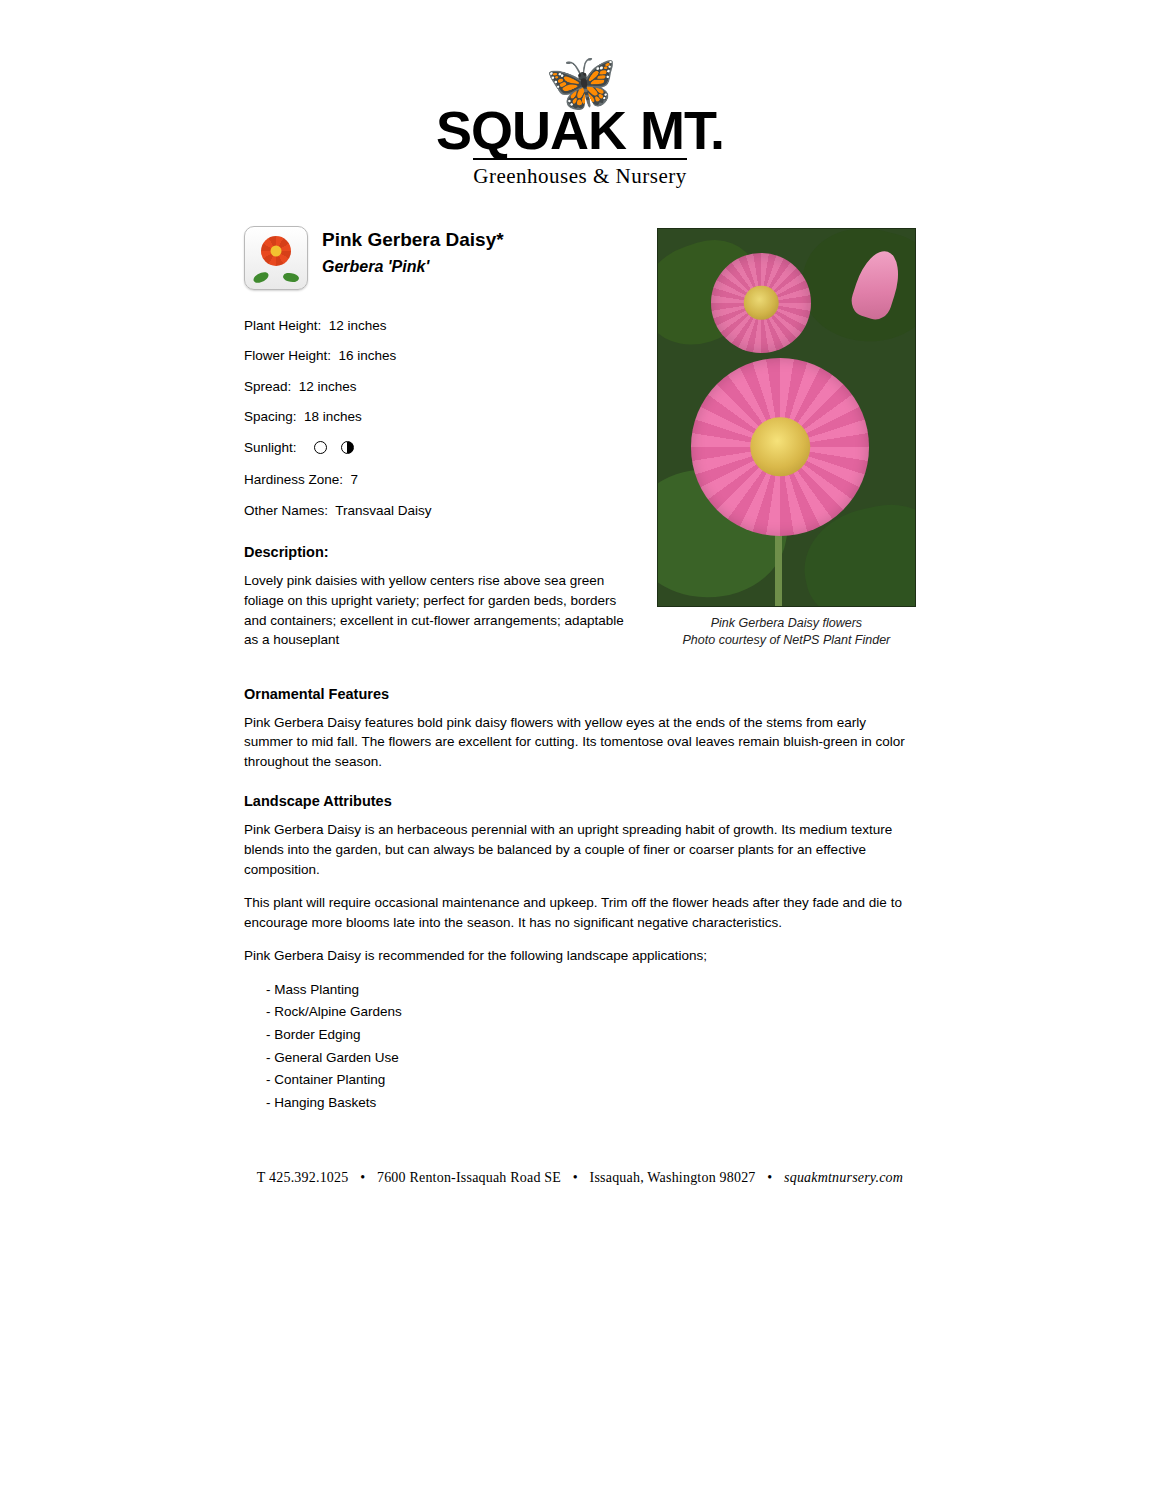🦋
SQUAK MT.
Greenhouses & Nursery
Pink Gerbera Daisy flowers
Photo courtesy of NetPS Plant Finder
Pink Gerbera Daisy*
Gerbera 'Pink'
Plant Height: 12 inches
Flower Height: 16 inches
Spread: 12 inches
Spacing: 18 inches
Sunlight:
Hardiness Zone: 7
Other Names: Transvaal Daisy
Description:
Lovely pink daisies with yellow centers rise above sea green foliage on this upright variety; perfect for garden beds, borders and containers; excellent in cut-flower arrangements; adaptable as a houseplant
Ornamental Features
Pink Gerbera Daisy features bold pink daisy flowers with yellow eyes at the ends of the stems from early summer to mid fall. The flowers are excellent for cutting. Its tomentose oval leaves remain bluish-green in color throughout the season.
Landscape Attributes
Pink Gerbera Daisy is an herbaceous perennial with an upright spreading habit of growth. Its medium texture blends into the garden, but can always be balanced by a couple of finer or coarser plants for an effective composition.
This plant will require occasional maintenance and upkeep. Trim off the flower heads after they fade and die to encourage more blooms late into the season. It has no significant negative characteristics.
Pink Gerbera Daisy is recommended for the following landscape applications;
Mass Planting
Rock/Alpine Gardens
Border Edging
General Garden Use
Container Planting
Hanging Baskets
T 425.392.1025 • 7600 Renton-Issaquah Road SE • Issaquah, Washington 98027 • squakmtnursery.com